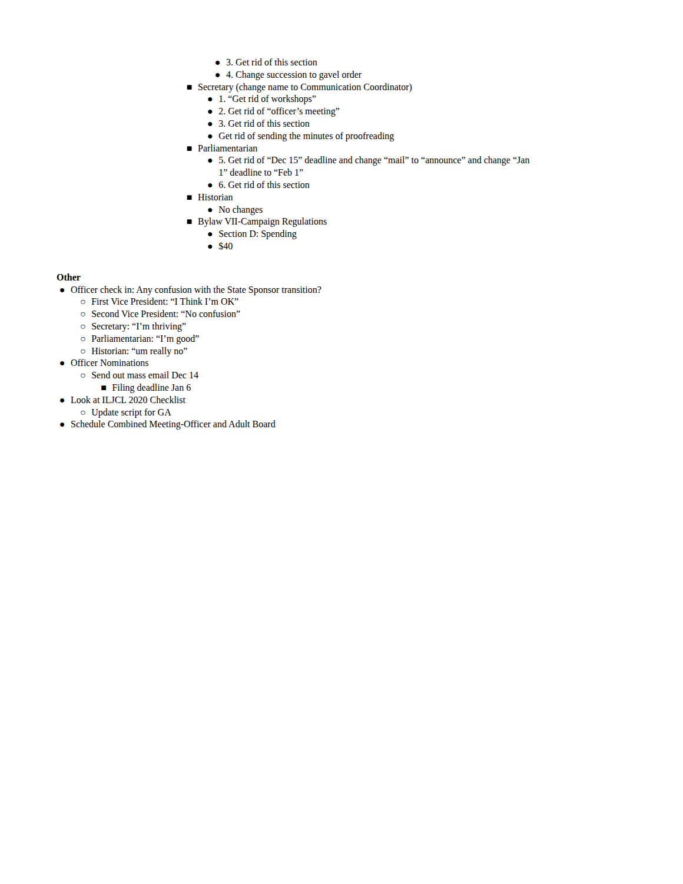3. Get rid of this section
4. Change succession to gavel order
Secretary (change name to Communication Coordinator)
1. “Get rid of workshops”
2. Get rid of “officer’s meeting”
3. Get rid of this section
Get rid of sending the minutes of proofreading
Parliamentarian
5. Get rid of “Dec 15” deadline and change “mail” to “announce” and change “Jan 1” deadline to “Feb 1”
6. Get rid of this section
Historian
No changes
Bylaw VII-Campaign Regulations
Section D: Spending
$40
Other
Officer check in: Any confusion with the State Sponsor transition?
First Vice President: “I Think I’m OK”
Second Vice President: “No confusion”
Secretary: “I’m thriving”
Parliamentarian: “I’m good”
Historian: “um really no”
Officer Nominations
Send out mass email Dec 14
Filing deadline Jan 6
Look at ILJCL 2020 Checklist
Update script for GA
Schedule Combined Meeting-Officer and Adult Board